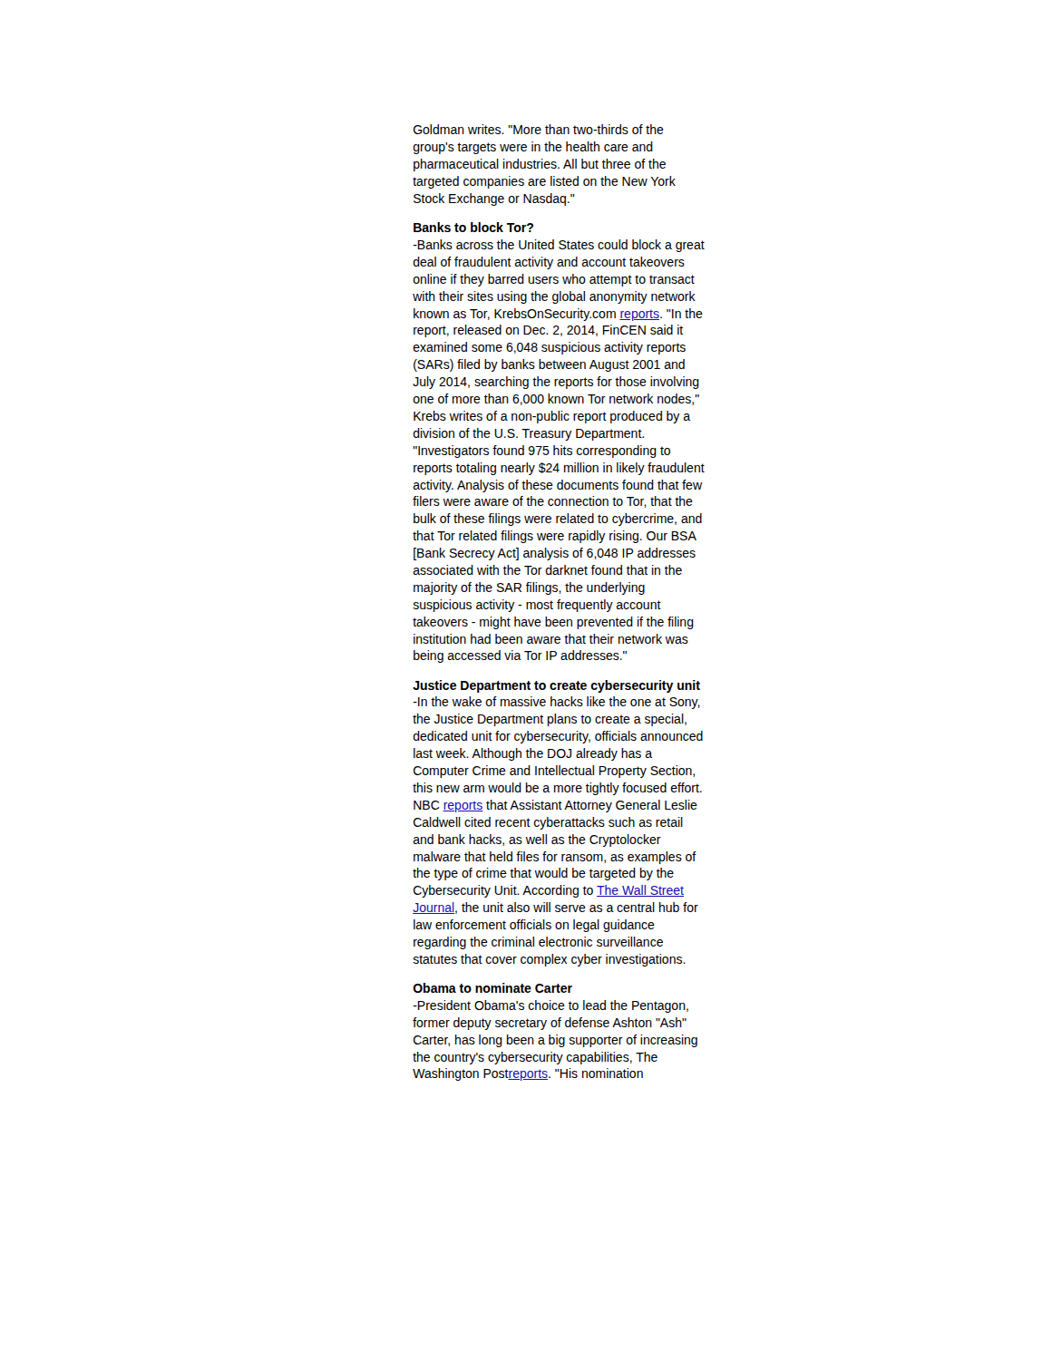Goldman writes. "More than two-thirds of the group's targets were in the health care and pharmaceutical industries. All but three of the targeted companies are listed on the New York Stock Exchange or Nasdaq."
Banks to block Tor?
-Banks across the United States could block a great deal of fraudulent activity and account takeovers online if they barred users who attempt to transact with their sites using the global anonymity network known as Tor, KrebsOnSecurity.com reports. "In the report, released on Dec. 2, 2014, FinCEN said it examined some 6,048 suspicious activity reports (SARs) filed by banks between August 2001 and July 2014, searching the reports for those involving one of more than 6,000 known Tor network nodes," Krebs writes of a non-public report produced by a division of the U.S. Treasury Department. "Investigators found 975 hits corresponding to reports totaling nearly $24 million in likely fraudulent activity. Analysis of these documents found that few filers were aware of the connection to Tor, that the bulk of these filings were related to cybercrime, and that Tor related filings were rapidly rising. Our BSA [Bank Secrecy Act] analysis of 6,048 IP addresses associated with the Tor darknet found that in the majority of the SAR filings, the underlying suspicious activity - most frequently account takeovers - might have been prevented if the filing institution had been aware that their network was being accessed via Tor IP addresses."
Justice Department to create cybersecurity unit
-In the wake of massive hacks like the one at Sony, the Justice Department plans to create a special, dedicated unit for cybersecurity, officials announced last week. Although the DOJ already has a Computer Crime and Intellectual Property Section, this new arm would be a more tightly focused effort. NBC reports that Assistant Attorney General Leslie Caldwell cited recent cyberattacks such as retail and bank hacks, as well as the Cryptolocker malware that held files for ransom, as examples of the type of crime that would be targeted by the Cybersecurity Unit. According to The Wall Street Journal, the unit also will serve as a central hub for law enforcement officials on legal guidance regarding the criminal electronic surveillance statutes that cover complex cyber investigations.
Obama to nominate Carter
-President Obama's choice to lead the Pentagon, former deputy secretary of defense Ashton "Ash" Carter, has long been a big supporter of increasing the country's cybersecurity capabilities, The Washington Postreports. "His nomination